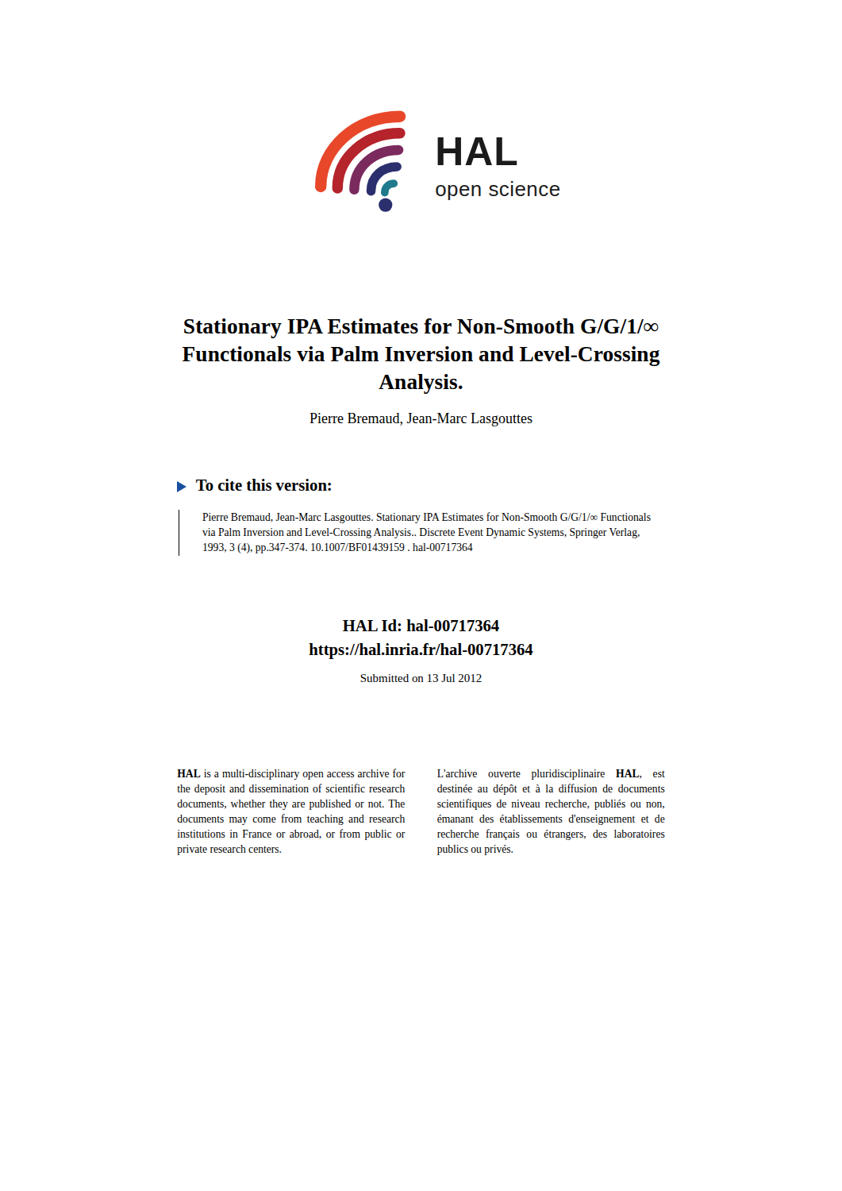HAL open science
Stationary IPA Estimates for Non-Smooth G/G/1/∞
Functionals via Palm Inversion and Level-Crossing
Analysis.
Pierre Bremaud, Jean-Marc Lasgouttes
To cite this version:
Pierre Bremaud, Jean-Marc Lasgouttes. Stationary IPA Estimates for Non-Smooth G/G/1/∞ Functionals via Palm Inversion and Level-Crossing Analysis.. Discrete Event Dynamic Systems, Springer Verlag, 1993, 3 (4), pp.347-374. 10.1007/BF01439159 . hal-00717364
HAL Id: hal-00717364
https://hal.inria.fr/hal-00717364
Submitted on 13 Jul 2012
HAL is a multi-disciplinary open access archive for the deposit and dissemination of scientific research documents, whether they are published or not. The documents may come from teaching and research institutions in France or abroad, or from public or private research centers.
L'archive ouverte pluridisciplinaire HAL, est destinée au dépôt et à la diffusion de documents scientifiques de niveau recherche, publiés ou non, émanant des établissements d'enseignement et de recherche français ou étrangers, des laboratoires publics ou privés.